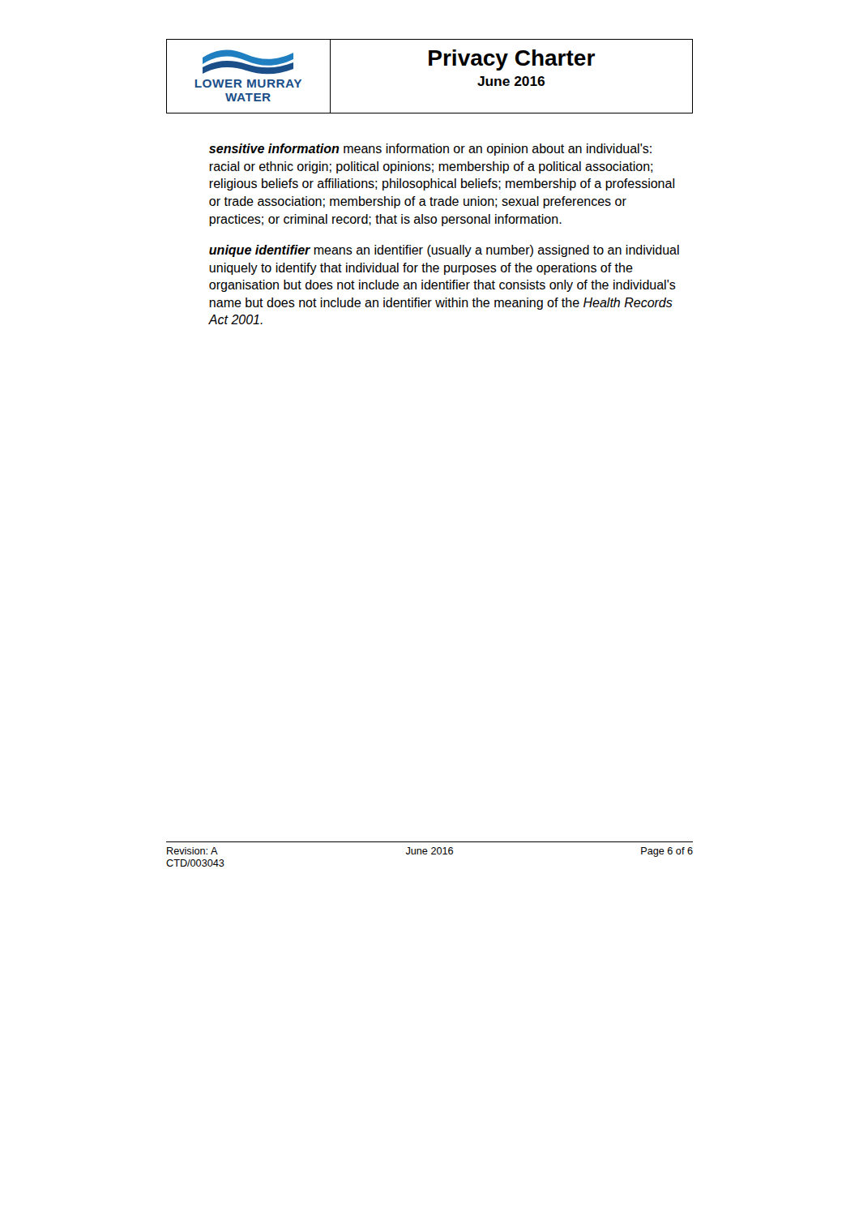LOWER MURRAY
WATER
Privacy Charter
June 2016
sensitive information means information or an opinion about an individual's: racial or ethnic origin; political opinions; membership of a political association; religious beliefs or affiliations; philosophical beliefs; membership of a professional or trade association; membership of a trade union; sexual preferences or practices; or criminal record; that is also personal information.
unique identifier means an identifier (usually a number) assigned to an individual uniquely to identify that individual for the purposes of the operations of the organisation but does not include an identifier that consists only of the individual's name but does not include an identifier within the meaning of the Health Records Act 2001.
Revision: A
CTD/003043
June 2016
Page 6 of 6